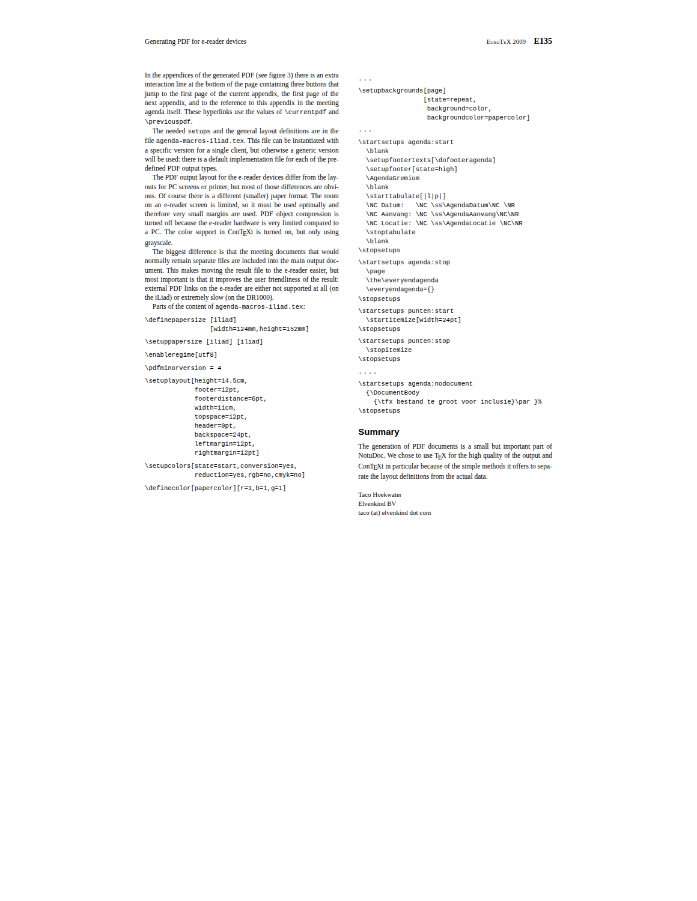Generating PDF for e-reader devices
EuroTeX 2009 E135
In the appendices of the generated PDF (see figure 3) there is an extra interaction line at the bottom of the page containing three buttons that jump to the first page of the current appendix, the first page of the next appendix, and to the reference to this appendix in the meeting agenda itself. These hyperlinks use the values of \currentpdf and \previouspdf.
The needed setups and the general layout definitions are in the file agenda-macros-iliad.tex. This file can be instantiated with a specific version for a single client, but otherwise a generic version will be used: there is a default implementation file for each of the predefined PDF output types.
The PDF output layout for the e-reader devices differ from the layouts for PC screens or printer, but most of those differences are obvious. Of course there is a different (smaller) paper format. The room on an e-reader screen is limited, so it must be used optimally and therefore very small margins are used. PDF object compression is turned off because the e-reader hardware is very limited compared to a PC. The color support in ConTEXt is turned on, but only using grayscale.
The biggest difference is that the meeting documents that would normally remain separate files are included into the main output document. This makes moving the result file to the e-reader easier, but most important is that it improves the user friendliness of the result: external PDF links on the e-reader are either not supported at all (on the iLiad) or extremely slow (on the DR1000).
Parts of the content of agenda-macros-iliad.tex:
\definepapersize [iliad]
                 [width=124mm,height=152mm]
\setuppapersize [iliad] [iliad]
\enableregime[utf8]
\pdfminorversion = 4
\setuplayout[height=14.5cm,
             footer=12pt,
             footerdistance=6pt,
             width=11cm,
             topspace=12pt,
             header=0pt,
             backspace=24pt,
             leftmargin=12pt,
             rightmargin=12pt]
\setupcolors[state=start,conversion=yes,
             reduction=yes,rgb=no,cmyk=no]
\definecolor[papercolor][r=1,b=1,g=1]
...
\setupbackgrounds[page]
                 [state=repeat,
                  background=color,
                  backgroundcolor=papercolor]
...
\startsetups agenda:start
  \blank
  \setupfootertexts[\dofooteragenda]
  \setupfooter[state=high]
  \AgendaGremium
  \blank
  \starttabulate[|l|p|]
  \NC Datum:   \NC \ss\AgendaDatum\NC \NR
  \NC Aanvang: \NC \ss\AgendaAanvang\NC\NR
  \NC Locatie: \NC \ss\AgendaLocatie \NC\NR
  \stoptabulate
  \blank
\stopsetups
\startsetups agenda:stop
  \page
  \the\everyendagenda
  \everyendagenda={}
\stopsetups
\startsetups punten:start
  \startitemize[width=24pt]
\stopsetups
\startsetups punten:stop
  \stopitemize
\stopsetups
....
\startsetups agenda:nodocument
  {\DocumentBody
    {\tfx bestand te groot voor inclusie}\par }%
\stopsetups
Summary
The generation of PDF documents is a small but important part of NotuDoc. We chose to use TEX for the high quality of the output and ConTEXt in particular because of the simple methods it offers to separate the layout definitions from the actual data.
Taco Hoekwater
Elvenkind BV
taco (at) elvenkind dot com